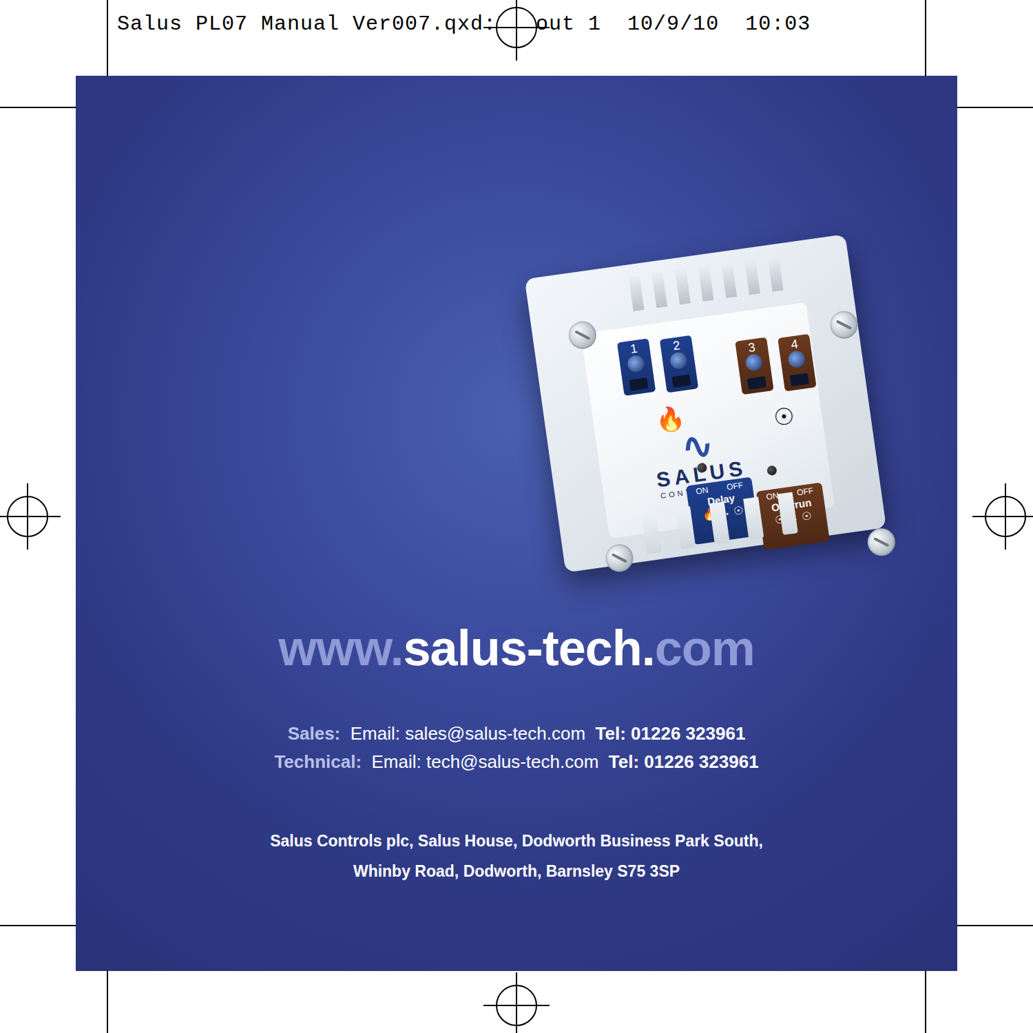Salus PL07 Manual Ver007.qxd:Layout 1 10/9/10 10:03
1
2
3
4
🔥
☉
∿
SALUS
CONTROLS plc
ON OFF
Delay
🔥 → ☉
ON OFF
Overrun
☉ → ☉
www. salus-tech. com
Sales: Email: sales@salus-tech.com Tel: 01226 323961
Technical: Email: tech@salus-tech.com Tel: 01226 323961
Salus Controls plc, Salus House, Dodworth Business Park South,
Whinby Road, Dodworth, Barnsley S75 3SP